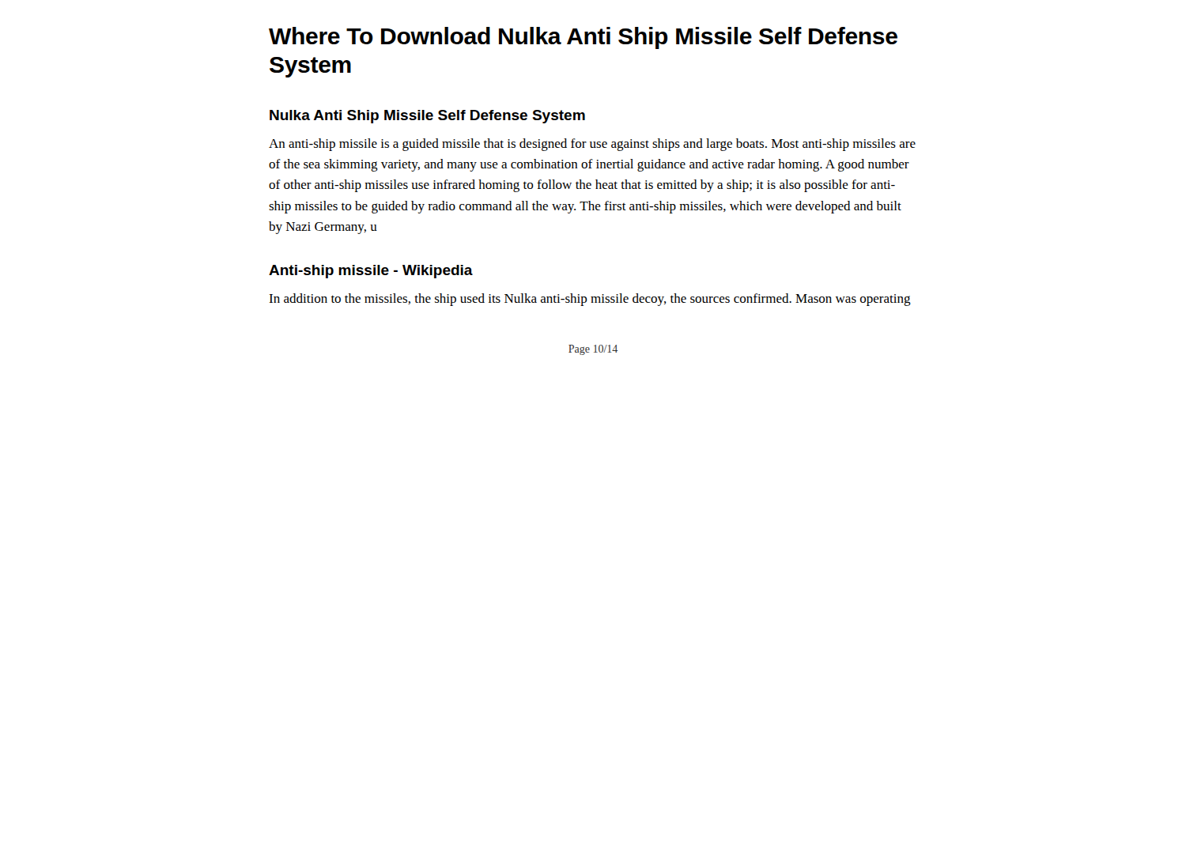Where To Download Nulka Anti Ship Missile Self Defense System
Nulka Anti Ship Missile Self Defense System
An anti-ship missile is a guided missile that is designed for use against ships and large boats. Most anti-ship missiles are of the sea skimming variety, and many use a combination of inertial guidance and active radar homing. A good number of other anti-ship missiles use infrared homing to follow the heat that is emitted by a ship; it is also possible for anti-ship missiles to be guided by radio command all the way. The first anti-ship missiles, which were developed and built by Nazi Germany, u
Anti-ship missile - Wikipedia
In addition to the missiles, the ship used its Nulka anti-ship missile decoy, the sources confirmed. Mason was operating
Page 10/14